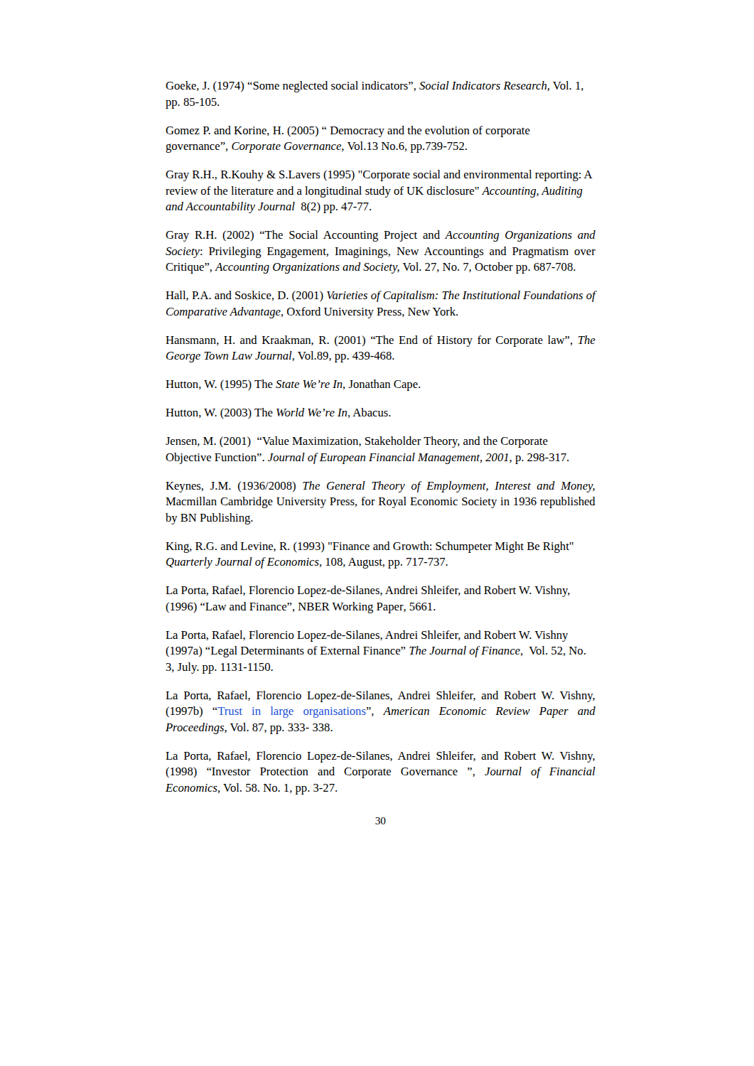Goeke, J. (1974) “Some neglected social indicators”, Social Indicators Research, Vol. 1, pp. 85-105.
Gomez P. and Korine, H. (2005) “ Democracy and the evolution of corporate governance”, Corporate Governance, Vol.13 No.6, pp.739-752.
Gray R.H., R.Kouhy & S.Lavers (1995) "Corporate social and environmental reporting: A review of the literature and a longitudinal study of UK disclosure" Accounting, Auditing and Accountability Journal 8(2) pp. 47-77.
Gray R.H. (2002) “The Social Accounting Project and Accounting Organizations and Society: Privileging Engagement, Imaginings, New Accountings and Pragmatism over Critique”, Accounting Organizations and Society, Vol. 27, No. 7, October pp. 687-708.
Hall, P.A. and Soskice, D. (2001) Varieties of Capitalism: The Institutional Foundations of Comparative Advantage, Oxford University Press, New York.
Hansmann, H. and Kraakman, R. (2001) “The End of History for Corporate law”, The George Town Law Journal, Vol.89, pp. 439-468.
Hutton, W. (1995) The State We’re In, Jonathan Cape.
Hutton, W. (2003) The World We’re In, Abacus.
Jensen, M. (2001) “Value Maximization, Stakeholder Theory, and the Corporate Objective Function”. Journal of European Financial Management, 2001, p. 298-317.
Keynes, J.M. (1936/2008) The General Theory of Employment, Interest and Money, Macmillan Cambridge University Press, for Royal Economic Society in 1936 republished by BN Publishing.
King, R.G. and Levine, R. (1993) "Finance and Growth: Schumpeter Might Be Right" Quarterly Journal of Economics, 108, August, pp. 717-737.
La Porta, Rafael, Florencio Lopez-de-Silanes, Andrei Shleifer, and Robert W. Vishny, (1996) “Law and Finance”, NBER Working Paper, 5661.
La Porta, Rafael, Florencio Lopez-de-Silanes, Andrei Shleifer, and Robert W. Vishny (1997a) “Legal Determinants of External Finance” The Journal of Finance, Vol. 52, No. 3, July. pp. 1131-1150.
La Porta, Rafael, Florencio Lopez-de-Silanes, Andrei Shleifer, and Robert W. Vishny, (1997b) “Trust in large organisations”, American Economic Review Paper and Proceedings, Vol. 87, pp. 333- 338.
La Porta, Rafael, Florencio Lopez-de-Silanes, Andrei Shleifer, and Robert W. Vishny, (1998) “Investor Protection and Corporate Governance ”, Journal of Financial Economics, Vol. 58. No. 1, pp. 3-27.
30